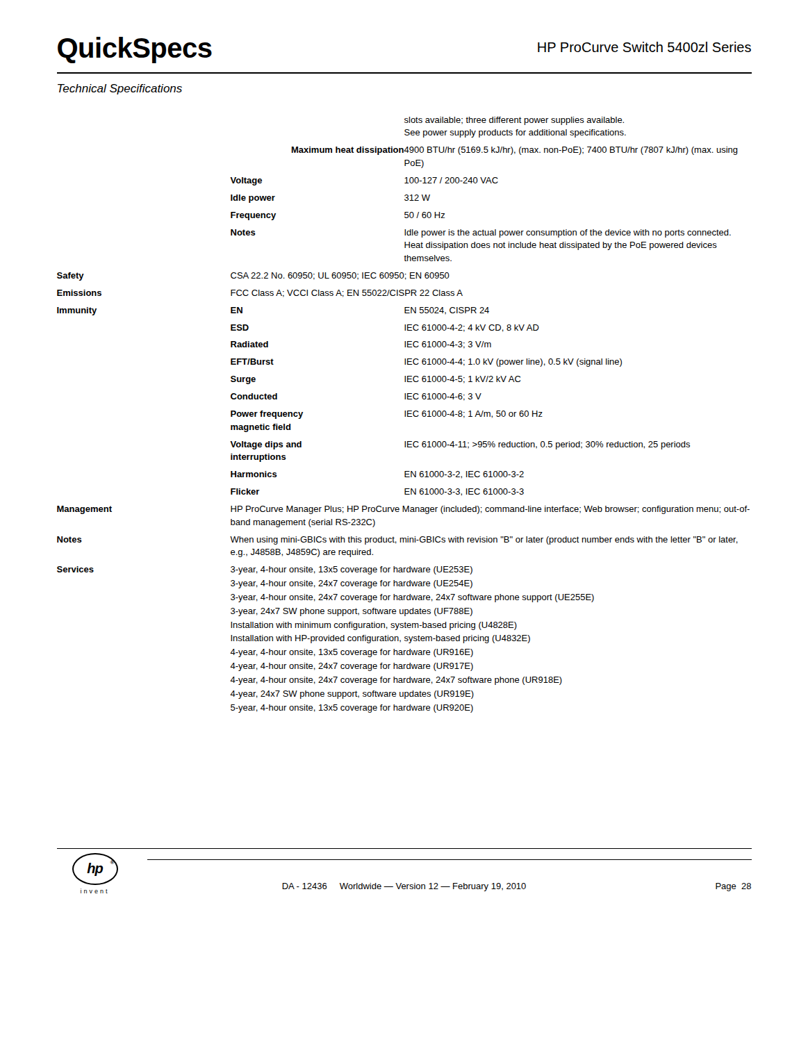QuickSpecs
HP ProCurve Switch 5400zl Series
Technical Specifications
| | | slots available; three different power supplies available. See power supply products for additional specifications. |
| | Maximum heat dissipation | 4900 BTU/hr (5169.5 kJ/hr), (max. non-PoE); 7400 BTU/hr (7807 kJ/hr) (max. using PoE) |
| | Voltage | 100-127 / 200-240 VAC |
| | Idle power | 312 W |
| | Frequency | 50 / 60 Hz |
| | Notes | Idle power is the actual power consumption of the device with no ports connected. Heat dissipation does not include heat dissipated by the PoE powered devices themselves. |
| Safety | CSA 22.2 No. 60950; UL 60950; IEC 60950; EN 60950 |
| Emissions | FCC Class A; VCCI Class A; EN 55022/CISPR 22 Class A |
| Immunity | EN | EN 55024, CISPR 24 |
| | ESD | IEC 61000-4-2; 4 kV CD, 8 kV AD |
| | Radiated | IEC 61000-4-3; 3 V/m |
| | EFT/Burst | IEC 61000-4-4; 1.0 kV (power line), 0.5 kV (signal line) |
| | Surge | IEC 61000-4-5; 1 kV/2 kV AC |
| | Conducted | IEC 61000-4-6; 3 V |
| | Power frequency magnetic field | IEC 61000-4-8; 1 A/m, 50 or 60 Hz |
| | Voltage dips and interruptions | IEC 61000-4-11; >95% reduction, 0.5 period; 30% reduction, 25 periods |
| | Harmonics | EN 61000-3-2, IEC 61000-3-2 |
| | Flicker | EN 61000-3-3, IEC 61000-3-3 |
| Management | HP ProCurve Manager Plus; HP ProCurve Manager (included); command-line interface; Web browser; configuration menu; out-of-band management (serial RS-232C) |
| Notes | When using mini-GBICs with this product, mini-GBICs with revision "B" or later (product number ends with the letter "B" or later, e.g., J4858B, J4859C) are required. |
| Services | 3-year, 4-hour onsite, 13x5 coverage for hardware (UE253E) 3-year, 4-hour onsite, 24x7 coverage for hardware (UE254E) 3-year, 4-hour onsite, 24x7 coverage for hardware, 24x7 software phone support (UE255E) 3-year, 24x7 SW phone support, software updates (UF788E) Installation with minimum configuration, system-based pricing (U4828E) Installation with HP-provided configuration, system-based pricing (U4832E) 4-year, 4-hour onsite, 13x5 coverage for hardware (UR916E) 4-year, 4-hour onsite, 24x7 coverage for hardware (UR917E) 4-year, 4-hour onsite, 24x7 coverage for hardware, 24x7 software phone (UR918E) 4-year, 24x7 SW phone support, software updates (UR919E) 5-year, 4-hour onsite, 13x5 coverage for hardware (UR920E) |
hp®
invent
DA - 12436 Worldwide — Version 12 — February 19, 2010
Page 28